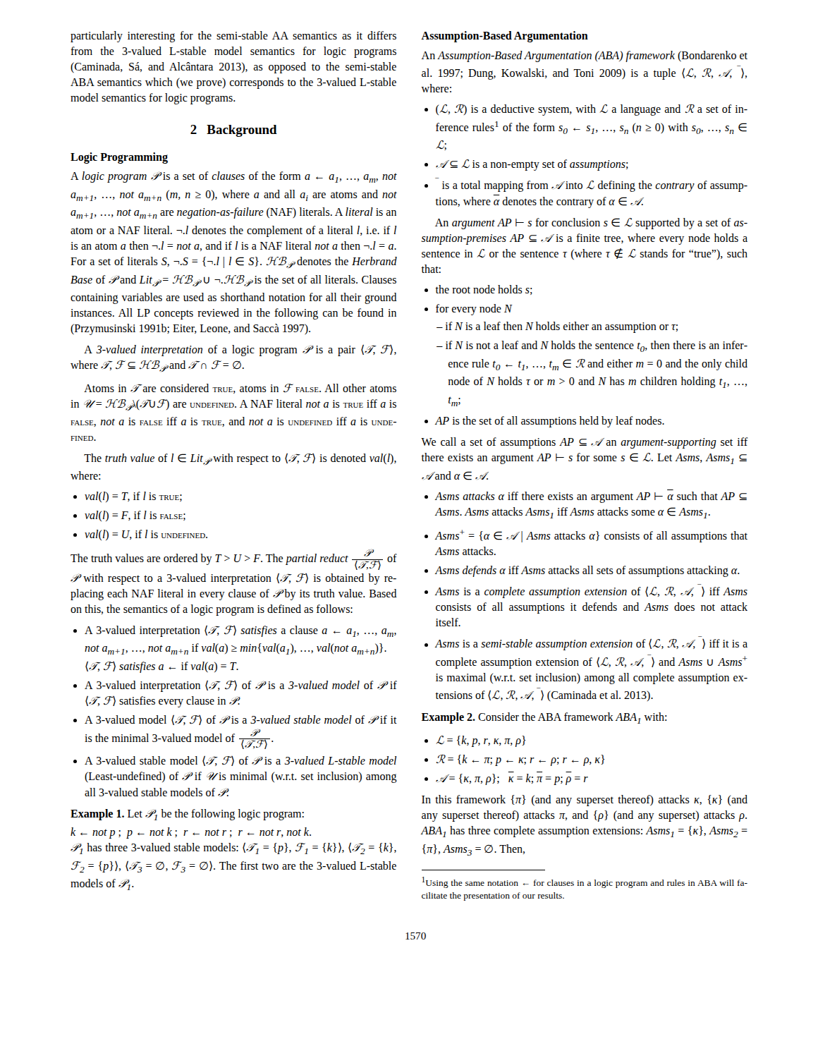particularly interesting for the semi-stable AA semantics as it differs from the 3-valued L-stable model semantics for logic programs (Caminada, Sá, and Alcântara 2013), as opposed to the semi-stable ABA semantics which (we prove) corresponds to the 3-valued L-stable model semantics for logic programs.
2 Background
Logic Programming
A logic program 𝒫 is a set of clauses of the form a ← a1, …, am, not am+1, …, not am+n (m, n ≥ 0), where a and all ai are atoms and not am+1, …, not am+n are negation-as-failure (NAF) literals. A literal is an atom or a NAF literal. ¬.l denotes the complement of a literal l, i.e. if l is an atom a then ¬.l = not a, and if l is a NAF literal not a then ¬.l = a. For a set of literals S, ¬.S = {¬.l | l ∈ S}. ℋℬ𝒫 denotes the Herbrand Base of 𝒫 and Lit𝒫 = ℋℬ𝒫 ∪ ¬.ℋℬ𝒫 is the set of all literals. Clauses containing variables are used as shorthand notation for all their ground instances. All LP concepts reviewed in the following can be found in (Przymusinski 1991b; Eiter, Leone, and Saccà 1997).
A 3-valued interpretation of a logic program 𝒫 is a pair ⟨𝒯, ℱ⟩, where 𝒯, ℱ ⊆ ℋℬ𝒫 and 𝒯 ∩ ℱ = ∅.
Atoms in 𝒯 are considered true, atoms in ℱ false. All other atoms in 𝒰 = ℋℬ𝒫\(𝒯∪ℱ) are undefined. A NAF literal not a is true iff a is false, not a is false iff a is true, and not a is undefined iff a is undefined.
The truth value of l ∈ Lit𝒫 with respect to ⟨𝒯, ℱ⟩ is denoted val(l), where:
val(l) = T, if l is true;
val(l) = F, if l is false;
val(l) = U, if l is undefined.
The truth values are ordered by T > U > F. The partial reduct 𝒫⟨𝒯,ℱ⟩ of 𝒫 with respect to a 3-valued interpretation ⟨𝒯, ℱ⟩ is obtained by replacing each NAF literal in every clause of 𝒫 by its truth value. Based on this, the semantics of a logic program is defined as follows:
A 3-valued interpretation ⟨𝒯, ℱ⟩ satisfies a clause a ← a1, …, am, not am+1, …, not am+n if val(a) ≥ min{val(a1), …, val(not am+n)}.
⟨𝒯, ℱ⟩ satisfies a ← if val(a) = T.
A 3-valued interpretation ⟨𝒯, ℱ⟩ of 𝒫 is a 3-valued model of 𝒫 if ⟨𝒯, ℱ⟩ satisfies every clause in 𝒫.
A 3-valued model ⟨𝒯, ℱ⟩ of 𝒫 is a 3-valued stable model of 𝒫 if it is the minimal 3-valued model of 𝒫⟨𝒯,ℱ⟩.
A 3-valued stable model ⟨𝒯, ℱ⟩ of 𝒫 is a 3-valued L-stable model (Least-undefined) of 𝒫 if 𝒰 is minimal (w.r.t. set inclusion) among all 3-valued stable models of 𝒫.
Example 1. Let 𝒫1 be the following logic program:
k ← not p ; p ← not k ; r ← not r ; r ← not r, not k.
𝒫1 has three 3-valued stable models: ⟨𝒯1 = {p}, ℱ1 = {k}⟩, ⟨𝒯2 = {k}, ℱ2 = {p}⟩, ⟨𝒯3 = ∅, ℱ3 = ∅⟩. The first two are the 3-valued L-stable models of 𝒫1.
Assumption-Based Argumentation
An Assumption-Based Argumentation (ABA) framework (Bondarenko et al. 1997; Dung, Kowalski, and Toni 2009) is a tuple ⟨ℒ, ℛ, 𝒜, ‾⟩, where:
(ℒ, ℛ) is a deductive system, with ℒ a language and ℛ a set of inference rules1 of the form s0 ← s1, …, sn (n ≥ 0) with s0, …, sn ∈ ℒ;
𝒜 ⊆ ℒ is a non-empty set of assumptions;
‾ is a total mapping from 𝒜 into ℒ defining the contrary of assumptions, where α denotes the contrary of α ∈ 𝒜.
An argument AP ⊢ s for conclusion s ∈ ℒ supported by a set of assumption-premises AP ⊆ 𝒜 is a finite tree, where every node holds a sentence in ℒ or the sentence τ (where τ ∉ ℒ stands for “true”), such that:
the root node holds s;
for every node N
if N is a leaf then N holds either an assumption or τ;
if N is not a leaf and N holds the sentence t0, then there is an inference rule t0 ← t1, …, tm ∈ ℛ and either m = 0 and the only child node of N holds τ or m > 0 and N has m children holding t1, …, tm;
AP is the set of all assumptions held by leaf nodes.
We call a set of assumptions AP ⊆ 𝒜 an argument-supporting set iff there exists an argument AP ⊢ s for some s ∈ ℒ. Let Asms, Asms1 ⊆ 𝒜 and α ∈ 𝒜.
Asms attacks α iff there exists an argument AP ⊢ α such that AP ⊆ Asms. Asms attacks Asms1 iff Asms attacks some α ∈ Asms1.
Asms+ = {α ∈ 𝒜 | Asms attacks α} consists of all assumptions that Asms attacks.
Asms defends α iff Asms attacks all sets of assumptions attacking α.
Asms is a complete assumption extension of ⟨ℒ, ℛ, 𝒜, ‾⟩ iff Asms consists of all assumptions it defends and Asms does not attack itself.
Asms is a semi-stable assumption extension of ⟨ℒ, ℛ, 𝒜, ‾⟩ iff it is a complete assumption extension of ⟨ℒ, ℛ, 𝒜, ‾⟩ and Asms ∪ Asms+ is maximal (w.r.t. set inclusion) among all complete assumption extensions of ⟨ℒ, ℛ, 𝒜, ‾⟩ (Caminada et al. 2013).
Example 2. Consider the ABA framework ABA1 with:
ℒ = {k, p, r, κ, π, ρ}
ℛ = {k ← π; p ← κ; r ← ρ; r ← ρ, κ}
𝒜 = {κ, π, ρ}; κ = k; π = p; ρ = r
In this framework {π} (and any superset thereof) attacks κ, {κ} (and any superset thereof) attacks π, and {ρ} (and any superset) attacks ρ. ABA1 has three complete assumption extensions: Asms1 = {κ}, Asms2 = {π}, Asms3 = ∅. Then,
1Using the same notation ← for clauses in a logic program and rules in ABA will facilitate the presentation of our results.
1570